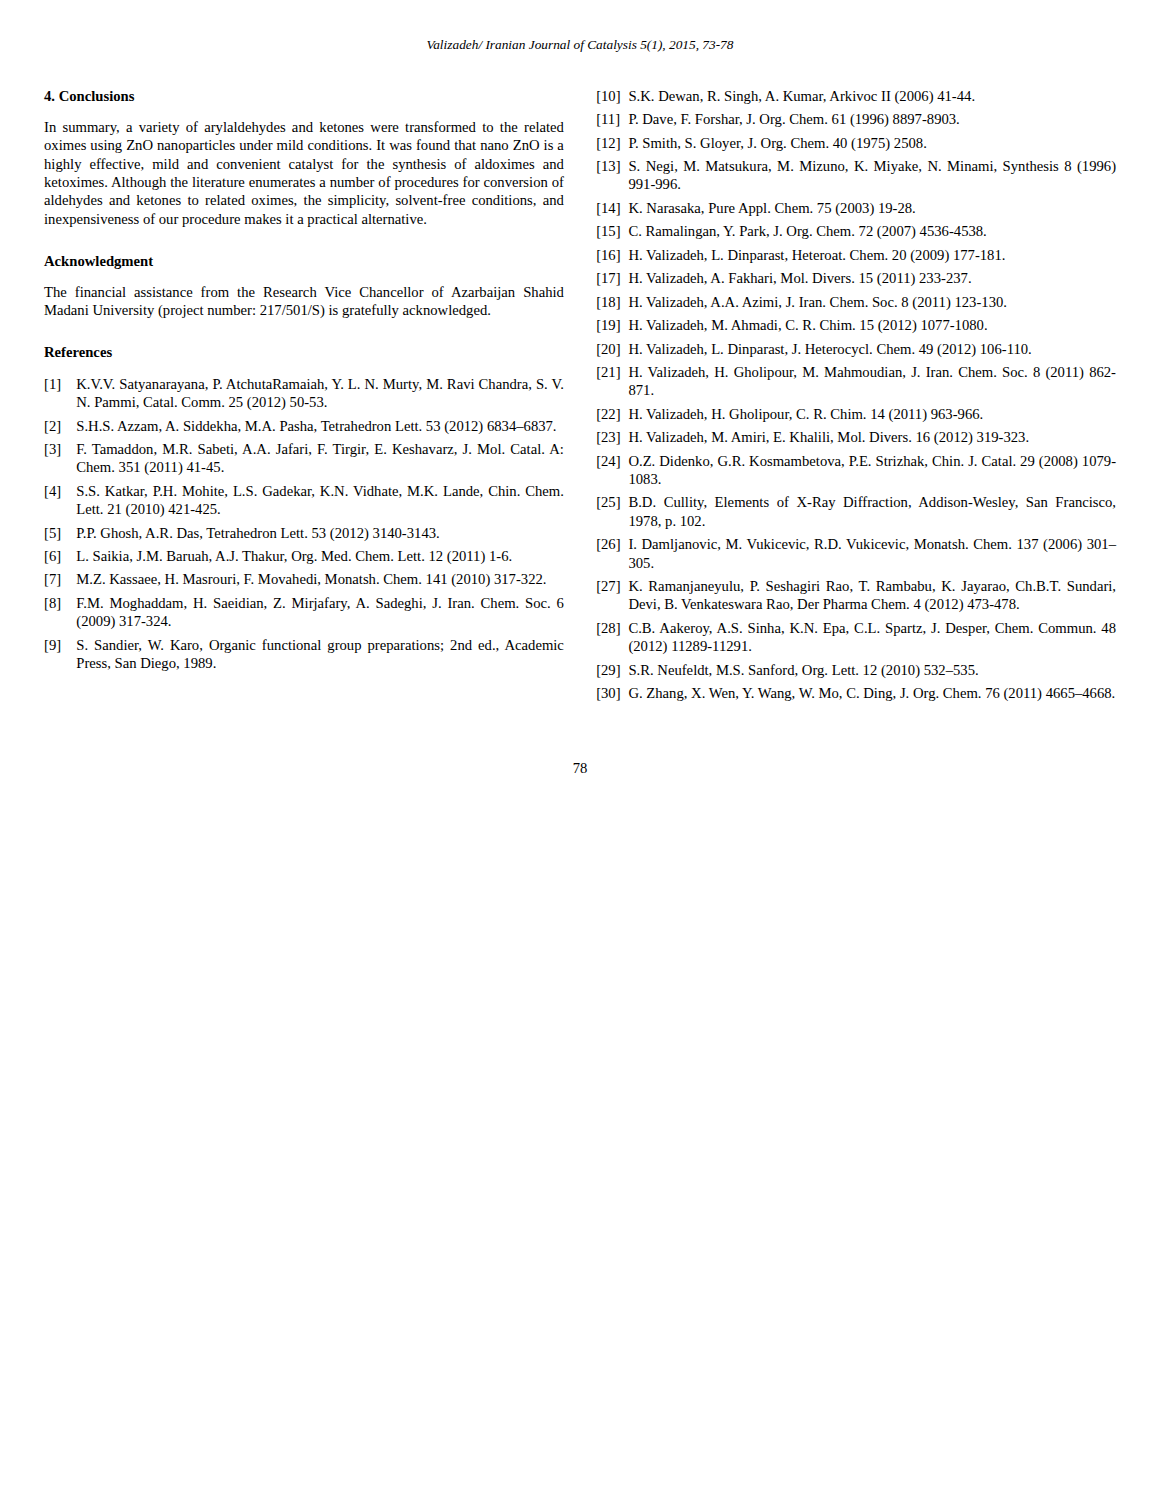Valizadeh/ Iranian Journal of Catalysis 5(1), 2015, 73-78
4. Conclusions
In summary, a variety of arylaldehydes and ketones were transformed to the related oximes using ZnO nanoparticles under mild conditions. It was found that nano ZnO is a highly effective, mild and convenient catalyst for the synthesis of aldoximes and ketoximes. Although the literature enumerates a number of procedures for conversion of aldehydes and ketones to related oximes, the simplicity, solvent-free conditions, and inexpensiveness of our procedure makes it a practical alternative.
Acknowledgment
The financial assistance from the Research Vice Chancellor of Azarbaijan Shahid Madani University (project number: 217/501/S) is gratefully acknowledged.
References
K.V.V. Satyanarayana, P. AtchutaRamaiah, Y. L. N. Murty, M. Ravi Chandra, S. V. N. Pammi, Catal. Comm. 25 (2012) 50-53.
S.H.S. Azzam, A. Siddekha, M.A. Pasha, Tetrahedron Lett. 53 (2012) 6834–6837.
F. Tamaddon, M.R. Sabeti, A.A. Jafari, F. Tirgir, E. Keshavarz, J. Mol. Catal. A: Chem. 351 (2011) 41-45.
S.S. Katkar, P.H. Mohite, L.S. Gadekar, K.N. Vidhate, M.K. Lande, Chin. Chem. Lett. 21 (2010) 421-425.
P.P. Ghosh, A.R. Das, Tetrahedron Lett. 53 (2012) 3140-3143.
L. Saikia, J.M. Baruah, A.J. Thakur, Org. Med. Chem. Lett. 12 (2011) 1-6.
M.Z. Kassaee, H. Masrouri, F. Movahedi, Monatsh. Chem. 141 (2010) 317-322.
F.M. Moghaddam, H. Saeidian, Z. Mirjafary, A. Sadeghi, J. Iran. Chem. Soc. 6 (2009) 317-324.
S. Sandier, W. Karo, Organic functional group preparations; 2nd ed., Academic Press, San Diego, 1989.
S.K. Dewan, R. Singh, A. Kumar, Arkivoc II (2006) 41-44.
P. Dave, F. Forshar, J. Org. Chem. 61 (1996) 8897-8903.
P. Smith, S. Gloyer, J. Org. Chem. 40 (1975) 2508.
S. Negi, M. Matsukura, M. Mizuno, K. Miyake, N. Minami, Synthesis 8 (1996) 991-996.
K. Narasaka, Pure Appl. Chem. 75 (2003) 19-28.
C. Ramalingan, Y. Park, J. Org. Chem. 72 (2007) 4536-4538.
H. Valizadeh, L. Dinparast, Heteroat. Chem. 20 (2009) 177-181.
H. Valizadeh, A. Fakhari, Mol. Divers. 15 (2011) 233-237.
H. Valizadeh, A.A. Azimi, J. Iran. Chem. Soc. 8 (2011) 123-130.
H. Valizadeh, M. Ahmadi, C. R. Chim. 15 (2012) 1077-1080.
H. Valizadeh, L. Dinparast, J. Heterocycl. Chem. 49 (2012) 106-110.
H. Valizadeh, H. Gholipour, M. Mahmoudian, J. Iran. Chem. Soc. 8 (2011) 862-871.
H. Valizadeh, H. Gholipour, C. R. Chim. 14 (2011) 963-966.
H. Valizadeh, M. Amiri, E. Khalili, Mol. Divers. 16 (2012) 319-323.
O.Z. Didenko, G.R. Kosmambetova, P.E. Strizhak, Chin. J. Catal. 29 (2008) 1079-1083.
B.D. Cullity, Elements of X-Ray Diffraction, Addison-Wesley, San Francisco, 1978, p. 102.
I. Damljanovic, M. Vukicevic, R.D. Vukicevic, Monatsh. Chem. 137 (2006) 301–305.
K. Ramanjaneyulu, P. Seshagiri Rao, T. Rambabu, K. Jayarao, Ch.B.T. Sundari, Devi, B. Venkateswara Rao, Der Pharma Chem. 4 (2012) 473-478.
C.B. Aakeroy, A.S. Sinha, K.N. Epa, C.L. Spartz, J. Desper, Chem. Commun. 48 (2012) 11289-11291.
S.R. Neufeldt, M.S. Sanford, Org. Lett. 12 (2010) 532–535.
G. Zhang, X. Wen, Y. Wang, W. Mo, C. Ding, J. Org. Chem. 76 (2011) 4665–4668.
78